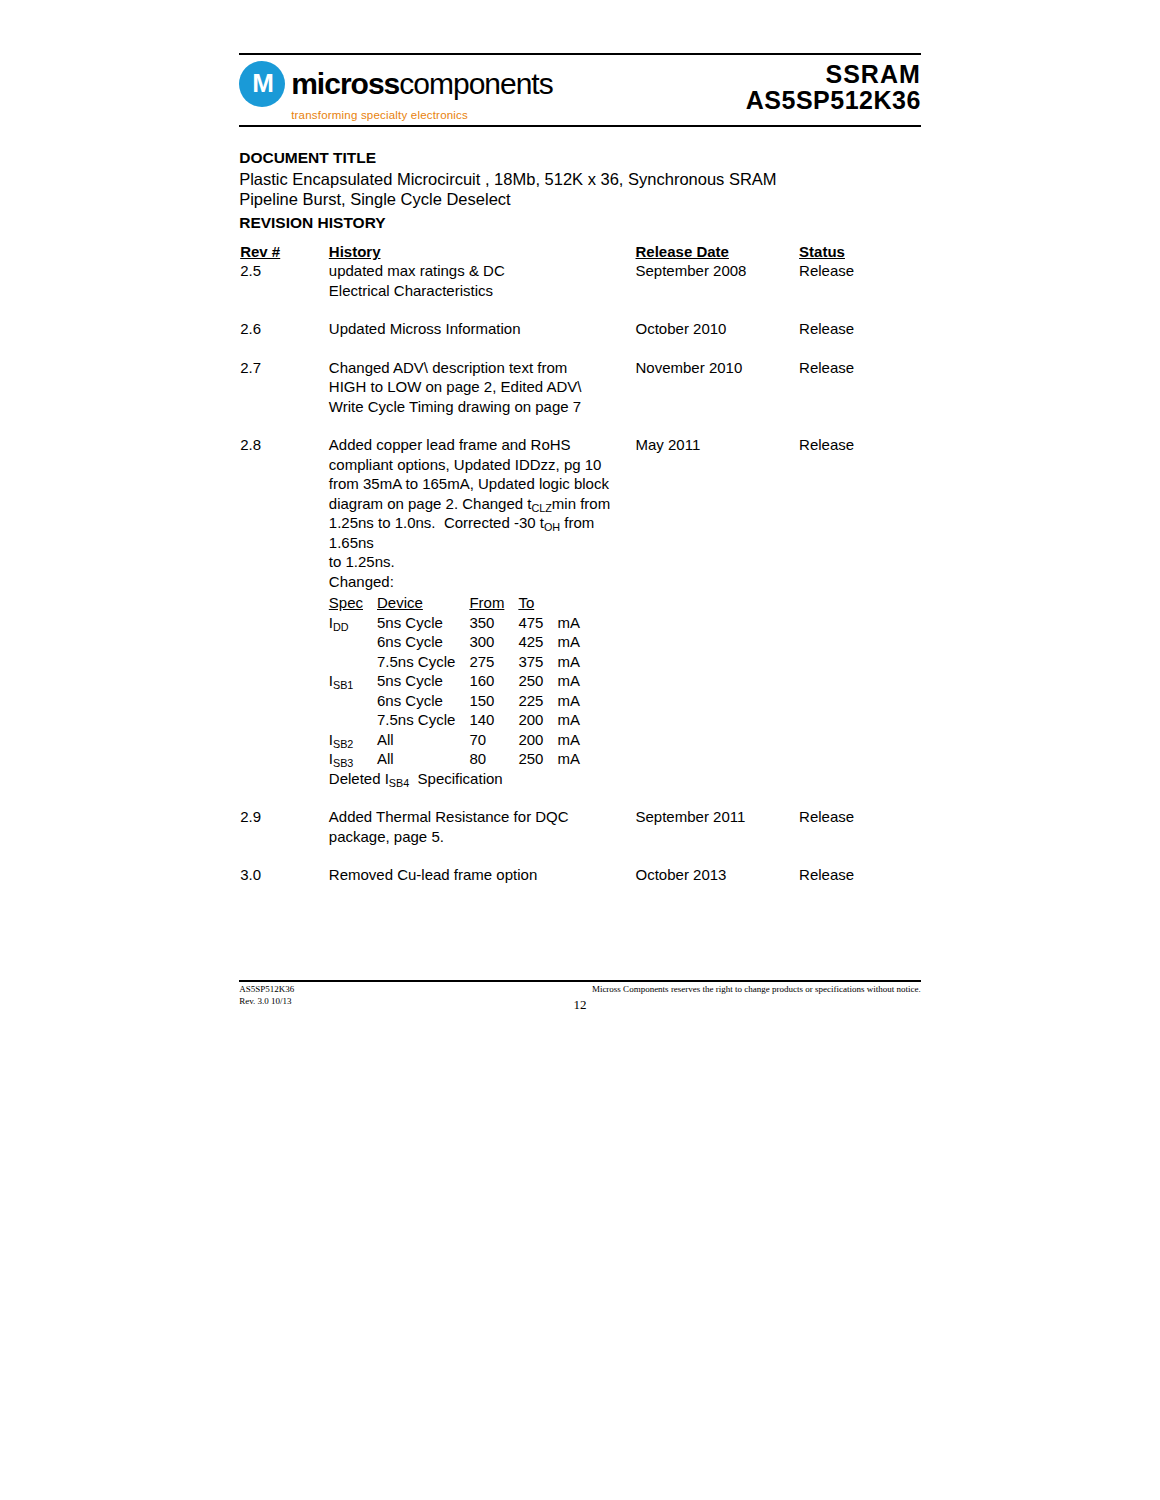M
microsscomponents
transforming specialty electronics
SSRAM
AS5SP512K36
DOCUMENT TITLE
Plastic Encapsulated Microcircuit , 18Mb, 512K x 36, Synchronous SRAM
Pipeline Burst, Single Cycle Deselect
REVISION HISTORY
| Rev # | History | Release Date | Status |
| --- | --- | --- | --- |
| 2.5 | updated max ratings & DC Electrical Characteristics | September 2008 | Release |
| 2.6 | Updated Micross Information | October 2010 | Release |
| 2.7 | Changed ADV\ description text from HIGH to LOW on page 2, Edited ADV\ Write Cycle Timing drawing on page 7 | November 2010 | Release |
| 2.8 | Added copper lead frame and RoHS compliant options, Updated IDDzz, pg 10 from 35mA to 165mA, Updated logic block diagram on page 2. Changed t CLZ min from 1.25ns to 1.0ns. Corrected -30 t OH from 1.65ns to 1.25ns. Changed: / Spec / Device / From / To / / / --- / --- / --- / --- / --- / / I DD / 5ns Cycle / 350 / 475 / mA / / / 6ns Cycle / 300 / 425 / mA / / / 7.5ns Cycle / 275 / 375 / mA / / I SB1 / 5ns Cycle / 160 / 250 / mA / / / 6ns Cycle / 150 / 225 / mA / / / 7.5ns Cycle / 140 / 200 / mA / / I SB2 / All / 70 / 200 / mA / / I SB3 / All / 80 / 250 / mA / Deleted I SB4 Specification | May 2011 | Release |
| 2.9 | Added Thermal Resistance for DQC package, page 5. | September 2011 | Release |
| 3.0 | Removed Cu-lead frame option | October 2013 | Release |
AS5SP512K36
Rev. 3.0 10/13
Micross Components reserves the right to change products or specifications without notice.
12